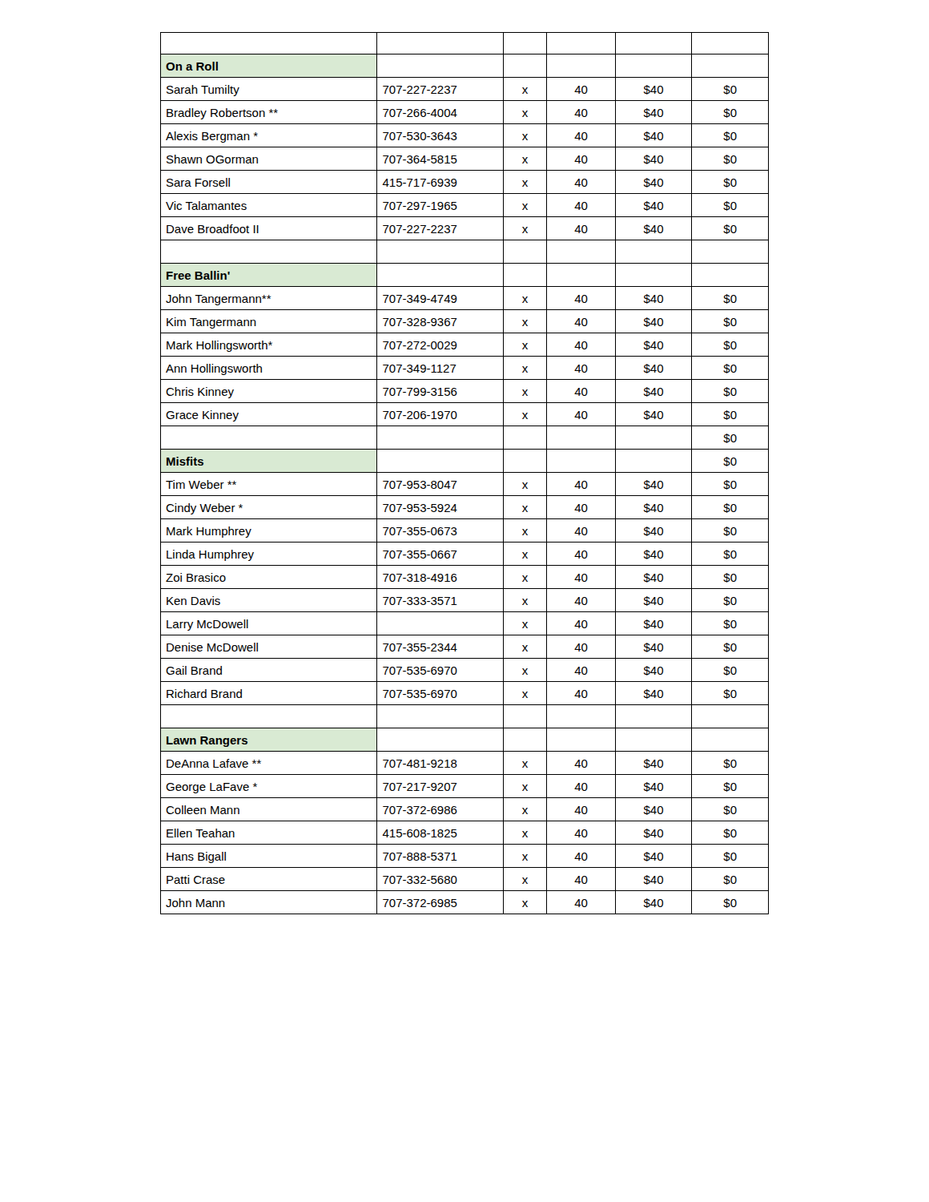| On a Roll | | | | | |
| Sarah Tumilty | 707-227-2237 | x | 40 | $40 | $0 |
| Bradley Robertson ** | 707-266-4004 | x | 40 | $40 | $0 |
| Alexis Bergman * | 707-530-3643 | x | 40 | $40 | $0 |
| Shawn OGorman | 707-364-5815 | x | 40 | $40 | $0 |
| Sara Forsell | 415-717-6939 | x | 40 | $40 | $0 |
| Vic Talamantes | 707-297-1965 | x | 40 | $40 | $0 |
| Dave Broadfoot II | 707-227-2237 | x | 40 | $40 | $0 |
| Free Ballin' | | | | | |
| John Tangermann** | 707-349-4749 | x | 40 | $40 | $0 |
| Kim Tangermann | 707-328-9367 | x | 40 | $40 | $0 |
| Mark Hollingsworth* | 707-272-0029 | x | 40 | $40 | $0 |
| Ann Hollingsworth | 707-349-1127 | x | 40 | $40 | $0 |
| Chris Kinney | 707-799-3156 | x | 40 | $40 | $0 |
| Grace Kinney | 707-206-1970 | x | 40 | $40 | $0 |
| | | | | | $0 |
| Misfits | | | | | $0 |
| Tim Weber ** | 707-953-8047 | x | 40 | $40 | $0 |
| Cindy Weber * | 707-953-5924 | x | 40 | $40 | $0 |
| Mark Humphrey | 707-355-0673 | x | 40 | $40 | $0 |
| Linda Humphrey | 707-355-0667 | x | 40 | $40 | $0 |
| Zoi Brasico | 707-318-4916 | x | 40 | $40 | $0 |
| Ken Davis | 707-333-3571 | x | 40 | $40 | $0 |
| Larry McDowell | | x | 40 | $40 | $0 |
| Denise McDowell | 707-355-2344 | x | 40 | $40 | $0 |
| Gail Brand | 707-535-6970 | x | 40 | $40 | $0 |
| Richard Brand | 707-535-6970 | x | 40 | $40 | $0 |
| Lawn Rangers | | | | | |
| DeAnna Lafave ** | 707-481-9218 | x | 40 | $40 | $0 |
| George LaFave * | 707-217-9207 | x | 40 | $40 | $0 |
| Colleen Mann | 707-372-6986 | x | 40 | $40 | $0 |
| Ellen Teahan | 415-608-1825 | x | 40 | $40 | $0 |
| Hans Bigall | 707-888-5371 | x | 40 | $40 | $0 |
| Patti Crase | 707-332-5680 | x | 40 | $40 | $0 |
| John Mann | 707-372-6985 | x | 40 | $40 | $0 |